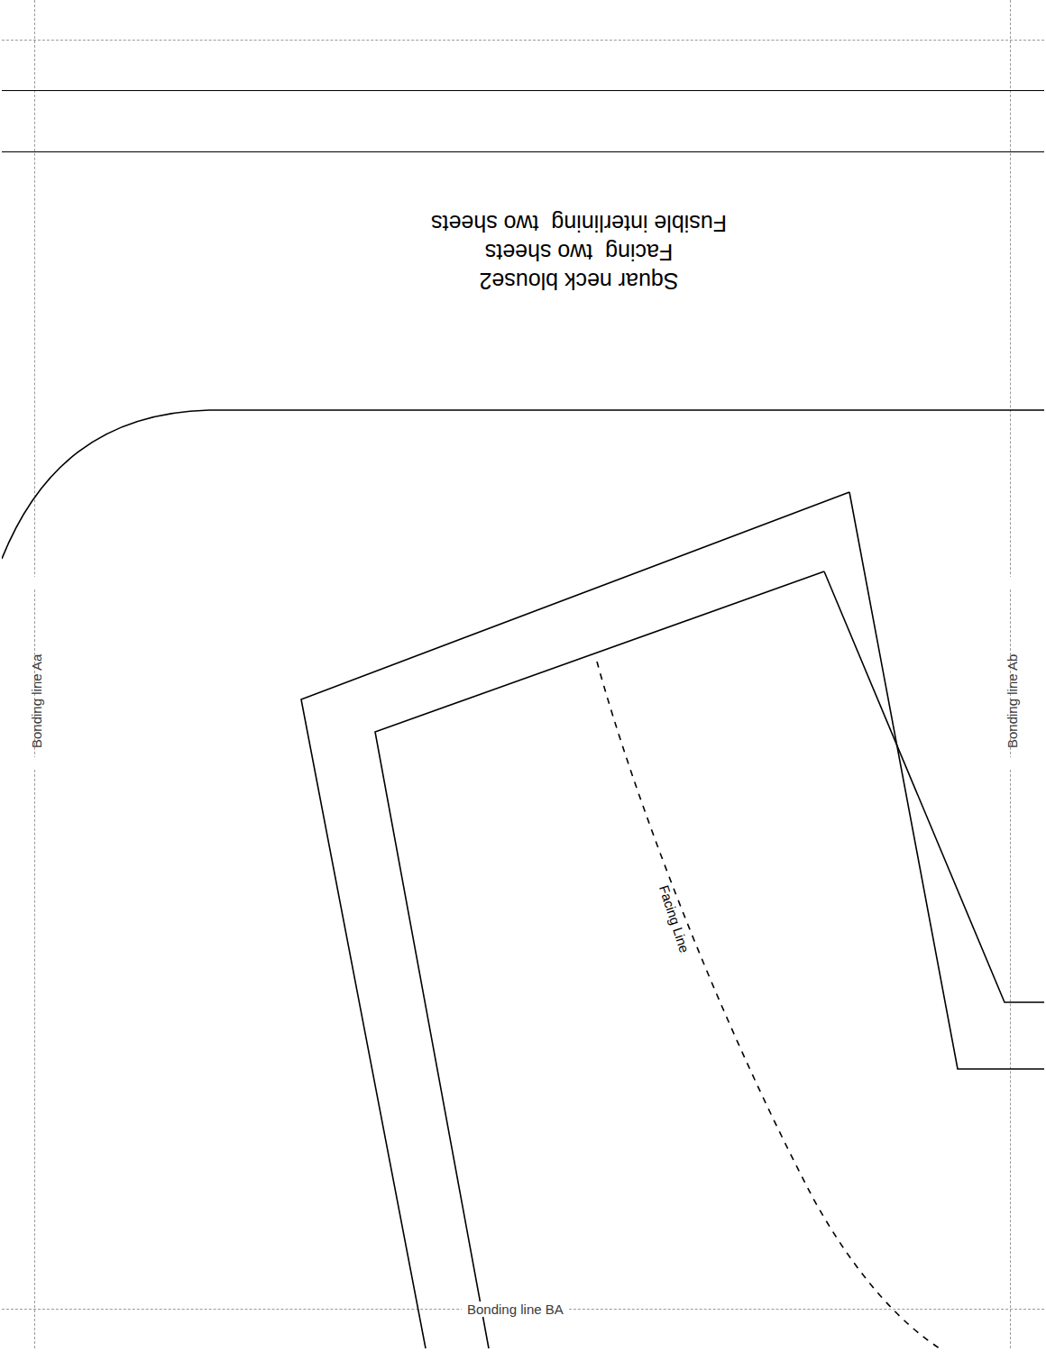Facing Line
Squar neck blouse2 Facing two sheets Fusible interlining two sheets
Bonding line Aa Bonding line Ab Bonding line BA